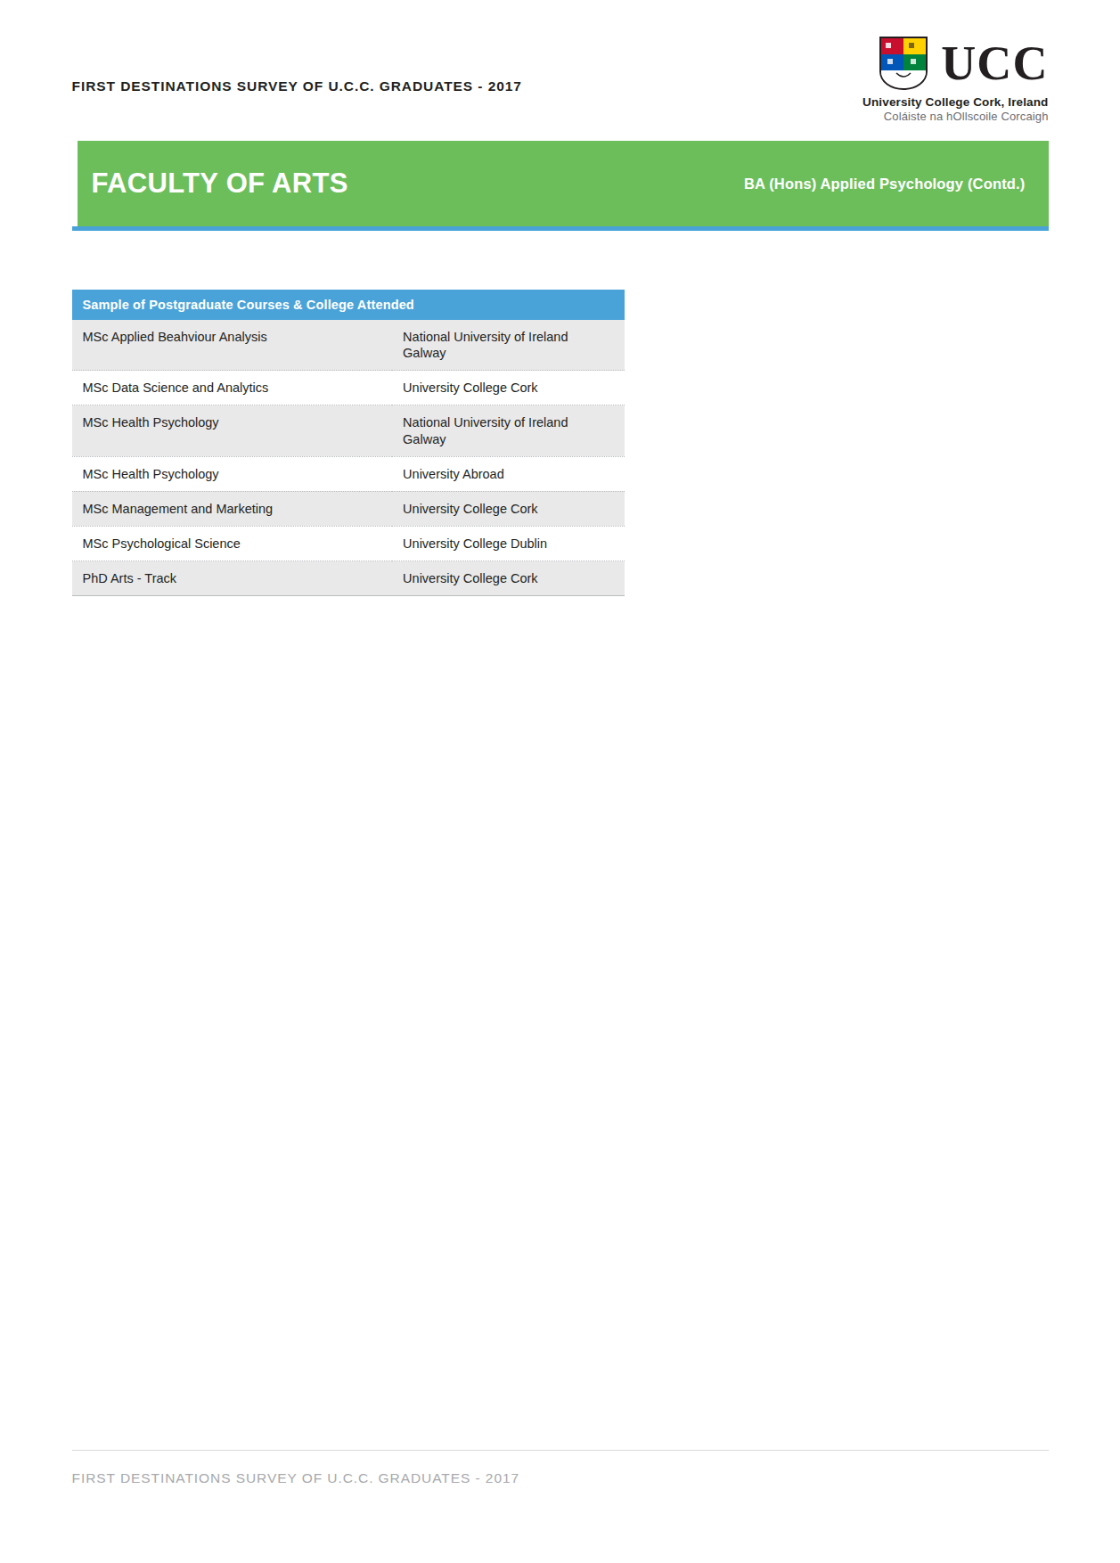First Destinations Survey of U.C.C. Graduates - 2017
UCC
University College Cork, Ireland
Coláiste na hOllscoile Corcaigh
Faculty of Arts
BA (Hons) Applied Psychology (Contd.)
| Sample of Postgraduate Courses & College Attended |
| --- |
| MSc Applied Beahviour Analysis | National University of Ireland Galway |
| MSc Data Science and Analytics | University College Cork |
| MSc Health Psychology | National University of Ireland Galway |
| MSc Health Psychology | University Abroad |
| MSc Management and Marketing | University College Cork |
| MSc Psychological Science | University College Dublin |
| PhD Arts - Track | University College Cork |
First Destinations Survey of U.C.C. Graduates - 2017